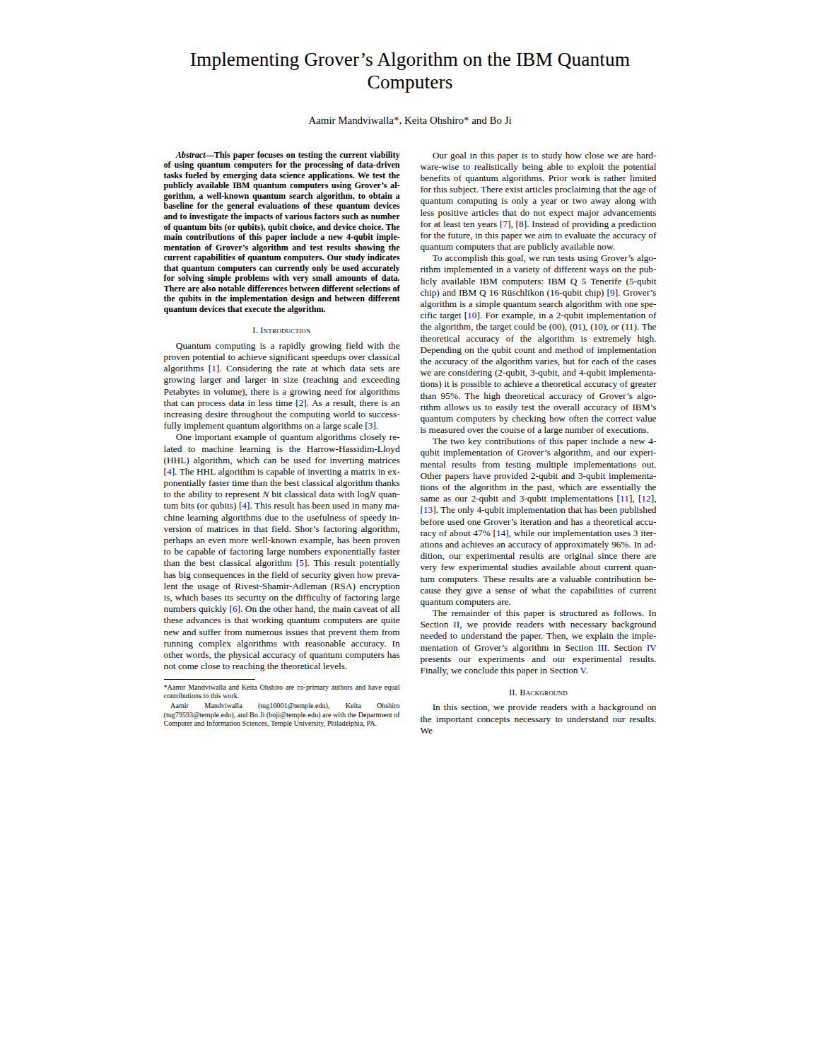Implementing Grover’s Algorithm on the IBM Quantum Computers
Aamir Mandviwalla*, Keita Ohshiro* and Bo Ji
Abstract—This paper focuses on testing the current viability of using quantum computers for the processing of data-driven tasks fueled by emerging data science applications. We test the publicly available IBM quantum computers using Grover’s algorithm, a well-known quantum search algorithm, to obtain a baseline for the general evaluations of these quantum devices and to investigate the impacts of various factors such as number of quantum bits (or qubits), qubit choice, and device choice. The main contributions of this paper include a new 4-qubit implementation of Grover’s algorithm and test results showing the current capabilities of quantum computers. Our study indicates that quantum computers can currently only be used accurately for solving simple problems with very small amounts of data. There are also notable differences between different selections of the qubits in the implementation design and between different quantum devices that execute the algorithm.
I. Introduction
Quantum computing is a rapidly growing field with the proven potential to achieve significant speedups over classical algorithms [1]. Considering the rate at which data sets are growing larger and larger in size (reaching and exceeding Petabytes in volume), there is a growing need for algorithms that can process data in less time [2]. As a result, there is an increasing desire throughout the computing world to successfully implement quantum algorithms on a large scale [3].
One important example of quantum algorithms closely related to machine learning is the Harrow-Hassidim-Lloyd (HHL) algorithm, which can be used for inverting matrices [4]. The HHL algorithm is capable of inverting a matrix in exponentially faster time than the best classical algorithm thanks to the ability to represent N bit classical data with logN quantum bits (or qubits) [4]. This result has been used in many machine learning algorithms due to the usefulness of speedy inversion of matrices in that field. Shor’s factoring algorithm, perhaps an even more well-known example, has been proven to be capable of factoring large numbers exponentially faster than the best classical algorithm [5]. This result potentially has big consequences in the field of security given how prevalent the usage of Rivest-Shamir-Adleman (RSA) encryption is, which bases its security on the difficulty of factoring large numbers quickly [6]. On the other hand, the main caveat of all these advances is that working quantum computers are quite new and suffer from numerous issues that prevent them from running complex algorithms with reasonable accuracy. In other words, the physical accuracy of quantum computers has not come close to reaching the theoretical levels.
*Aamir Mandviwalla and Keita Ohshiro are co-primary authors and have equal contributions to this work.
Aamir Mandviwalla (tug16001@temple.edu), Keita Ohshiro (tug79593@temple.edu), and Bo Ji (boji@temple.edu) are with the Department of Computer and Information Sciences, Temple University, Philadelphia, PA.
Our goal in this paper is to study how close we are hardware-wise to realistically being able to exploit the potential benefits of quantum algorithms. Prior work is rather limited for this subject. There exist articles proclaiming that the age of quantum computing is only a year or two away along with less positive articles that do not expect major advancements for at least ten years [7], [8]. Instead of providing a prediction for the future, in this paper we aim to evaluate the accuracy of quantum computers that are publicly available now.
To accomplish this goal, we run tests using Grover’s algorithm implemented in a variety of different ways on the publicly available IBM computers: IBM Q 5 Tenerife (5-qubit chip) and IBM Q 16 Rüschlikon (16-qubit chip) [9]. Grover’s algorithm is a simple quantum search algorithm with one specific target [10]. For example, in a 2-qubit implementation of the algorithm, the target could be (00), (01), (10), or (11). The theoretical accuracy of the algorithm is extremely high. Depending on the qubit count and method of implementation the accuracy of the algorithm varies, but for each of the cases we are considering (2-qubit, 3-qubit, and 4-qubit implementations) it is possible to achieve a theoretical accuracy of greater than 95%. The high theoretical accuracy of Grover’s algorithm allows us to easily test the overall accuracy of IBM’s quantum computers by checking how often the correct value is measured over the course of a large number of executions.
The two key contributions of this paper include a new 4-qubit implementation of Grover’s algorithm, and our experimental results from testing multiple implementations out. Other papers have provided 2-qubit and 3-qubit implementations of the algorithm in the past, which are essentially the same as our 2-qubit and 3-qubit implementations [11], [12], [13]. The only 4-qubit implementation that has been published before used one Grover’s iteration and has a theoretical accuracy of about 47% [14], while our implementation uses 3 iterations and achieves an accuracy of approximately 96%. In addition, our experimental results are original since there are very few experimental studies available about current quantum computers. These results are a valuable contribution because they give a sense of what the capabilities of current quantum computers are.
The remainder of this paper is structured as follows. In Section II, we provide readers with necessary background needed to understand the paper. Then, we explain the implementation of Grover’s algorithm in Section III. Section IV presents our experiments and our experimental results. Finally, we conclude this paper in Section V.
II. Background
In this section, we provide readers with a background on the important concepts necessary to understand our results. We